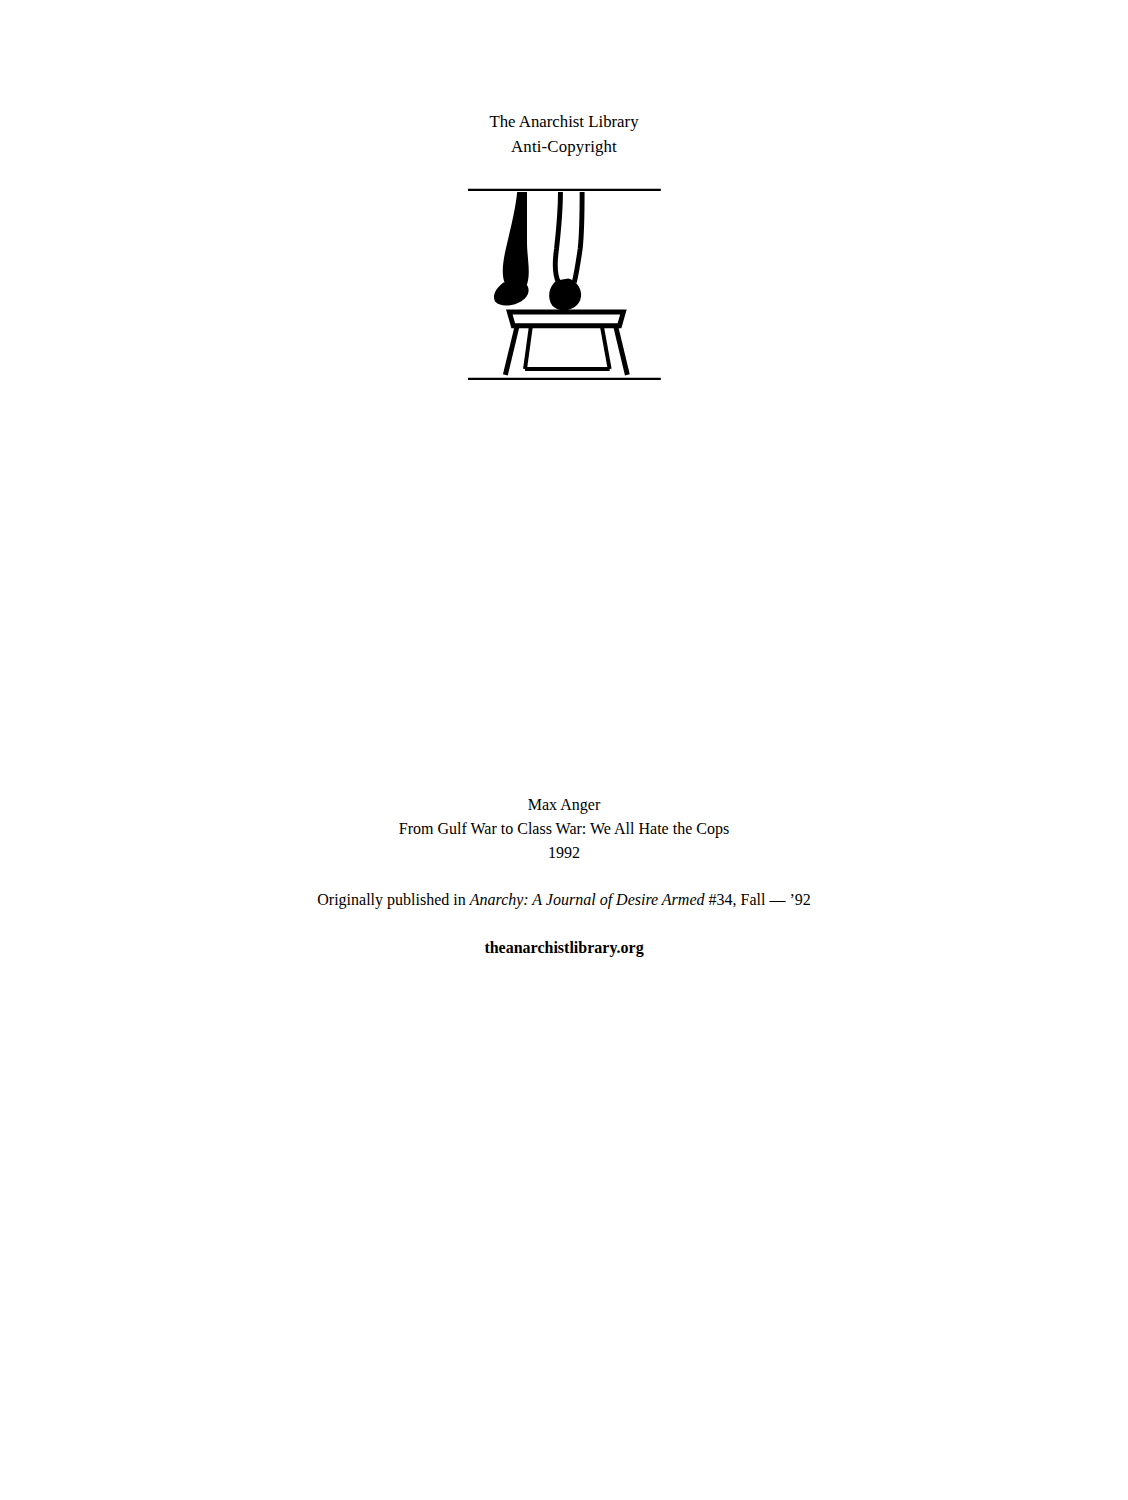The Anarchist Library Anti-Copyright
Max Anger From Gulf War to Class War: We All Hate the Cops 1992 Originally published in Anarchy: A Journal of Desire Armed #34, Fall — ’92 theanarchistlibrary.org